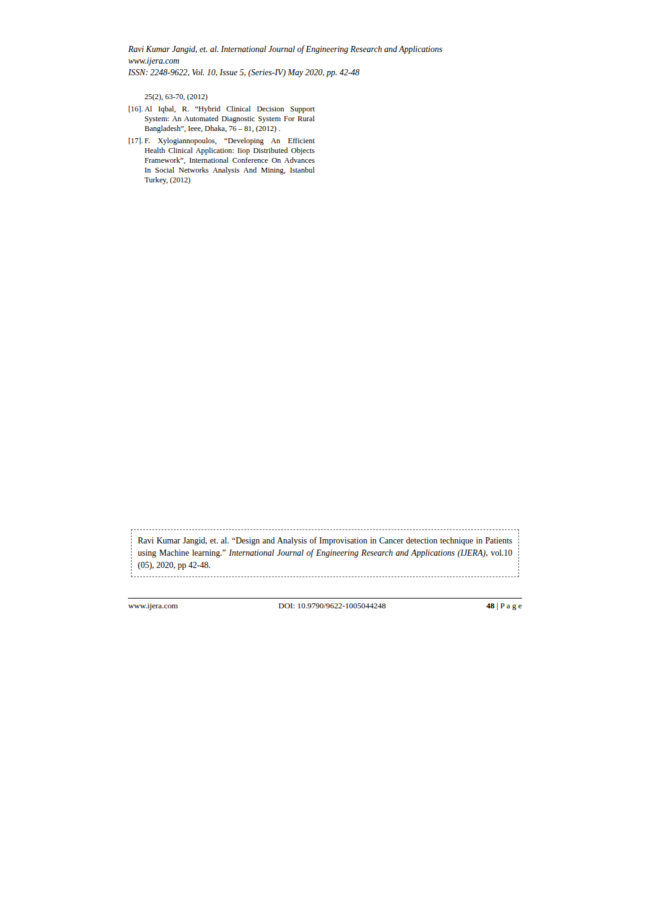Ravi Kumar Jangid, et. al. International Journal of Engineering Research and Applications
www.ijera.com
ISSN: 2248-9622, Vol. 10, Issue 5, (Series-IV) May 2020, pp. 42-48
25(2), 63-70, (2012)
[16]. Al Iqbal, R. “Hybrid Clinical Decision Support System: An Automated Diagnostic System For Rural Bangladesh”, Ieee, Dhaka, 76 – 81, (2012) .
[17]. F. Xylogiannopoulos, “Developing An Efficient Health Clinical Application: Iiop Distributed Objects Framework”, International Conference On Advances In Social Networks Analysis And Mining, Istanbul Turkey, (2012)
Ravi Kumar Jangid, et. al. “Design and Analysis of Improvisation in Cancer detection technique in Patients using Machine learning.” International Journal of Engineering Research and Applications (IJERA), vol.10 (05), 2020, pp 42-48.
www.ijera.com DOI: 10.9790/9622-1005044248 48 | P a g e